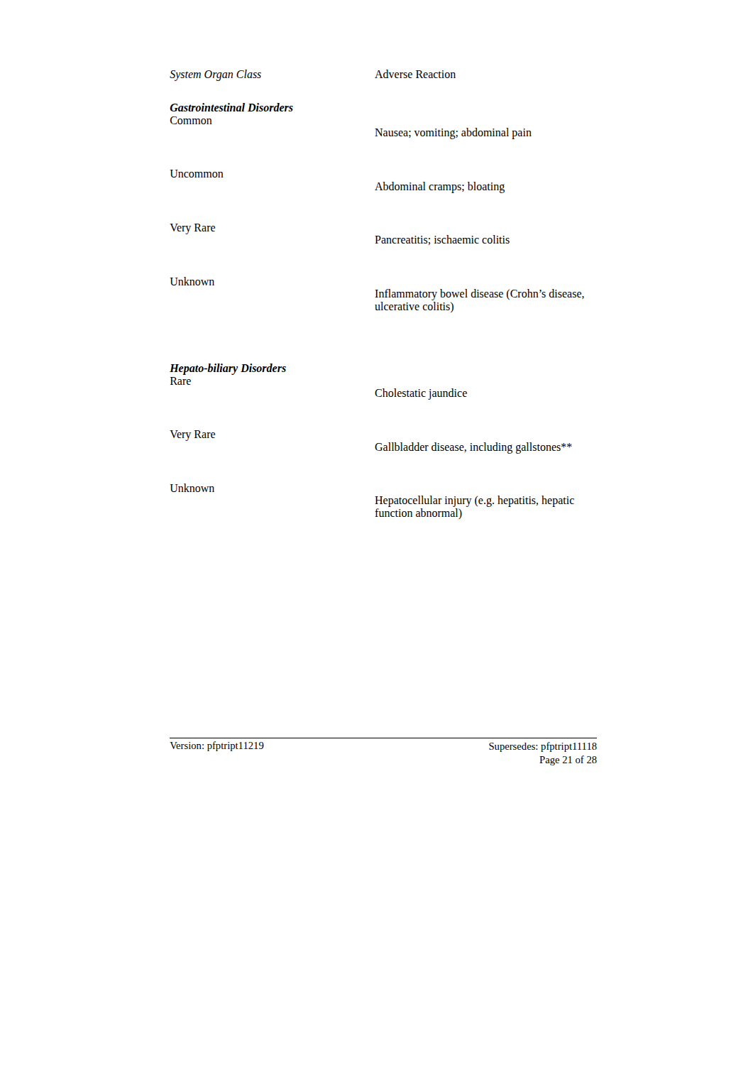| System Organ Class | Adverse Reaction |
| Gastrointestinal Disorders | |
| Common | Nausea; vomiting; abdominal pain |
| Uncommon | Abdominal cramps; bloating |
| Very Rare | Pancreatitis; ischaemic colitis |
| Unknown | Inflammatory bowel disease (Crohn’s disease, ulcerative colitis) |
| Hepato-biliary Disorders | |
| Rare | Cholestatic jaundice |
| Very Rare | Gallbladder disease, including gallstones** |
| Unknown | Hepatocellular injury (e.g. hepatitis, hepatic function abnormal) |
Version: pfptript11219
Supersedes: pfptript11118
Page 21 of 28